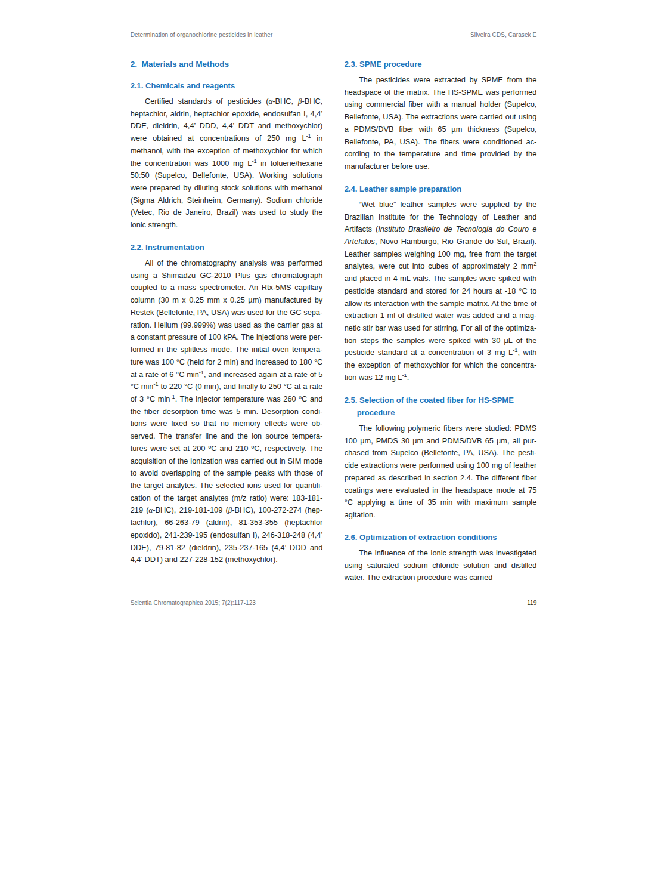Determination of organochlorine pesticides in leather Silveira CDS, Carasek E
2. Materials and Methods
2.1. Chemicals and reagents
Certified standards of pesticides (α-BHC, β-BHC, heptachlor, aldrin, heptachlor epoxide, endosulfan I, 4,4’ DDE, dieldrin, 4,4’ DDD, 4,4’ DDT and methoxychlor) were obtained at concentrations of 250 mg L-1 in methanol, with the exception of methoxychlor for which the concentration was 1000 mg L-1 in toluene/hexane 50:50 (Supelco, Bellefonte, USA). Working solutions were prepared by diluting stock solutions with methanol (Sigma Aldrich, Steinheim, Germany). Sodium chloride (Vetec, Rio de Janeiro, Brazil) was used to study the ionic strength.
2.2. Instrumentation
All of the chromatography analysis was performed using a Shimadzu GC-2010 Plus gas chromatograph coupled to a mass spectrometer. An Rtx-5MS capillary column (30 m x 0.25 mm x 0.25 µm) manufactured by Restek (Bellefonte, PA, USA) was used for the GC separation. Helium (99.999%) was used as the carrier gas at a constant pressure of 100 kPA. The injections were performed in the splitless mode. The initial oven temperature was 100 °C (held for 2 min) and increased to 180 °C at a rate of 6 °C min-1, and increased again at a rate of 5 °C min-1 to 220 °C (0 min), and finally to 250 °C at a rate of 3 °C min-1. The injector temperature was 260 ºC and the fiber desorption time was 5 min. Desorption conditions were fixed so that no memory effects were observed. The transfer line and the ion source temperatures were set at 200 ºC and 210 ºC, respectively. The acquisition of the ionization was carried out in SIM mode to avoid overlapping of the sample peaks with those of the target analytes. The selected ions used for quantification of the target analytes (m/z ratio) were: 183-181-219 (α-BHC), 219-181-109 (β-BHC), 100-272-274 (heptachlor), 66-263-79 (aldrin), 81-353-355 (heptachlor epoxido), 241-239-195 (endosulfan I), 246-318-248 (4,4’ DDE), 79-81-82 (dieldrin), 235-237-165 (4,4’ DDD and 4,4’ DDT) and 227-228-152 (methoxychlor).
2.3. SPME procedure
The pesticides were extracted by SPME from the headspace of the matrix. The HS-SPME was performed using commercial fiber with a manual holder (Supelco, Bellefonte, USA). The extractions were carried out using a PDMS/DVB fiber with 65 µm thickness (Supelco, Bellefonte, PA, USA). The fibers were conditioned according to the temperature and time provided by the manufacturer before use.
2.4. Leather sample preparation
“Wet blue” leather samples were supplied by the Brazilian Institute for the Technology of Leather and Artifacts (Instituto Brasileiro de Tecnologia do Couro e Artefatos, Novo Hamburgo, Rio Grande do Sul, Brazil). Leather samples weighing 100 mg, free from the target analytes, were cut into cubes of approximately 2 mm2 and placed in 4 mL vials. The samples were spiked with pesticide standard and stored for 24 hours at -18 °C to allow its interaction with the sample matrix. At the time of extraction 1 ml of distilled water was added and a magnetic stir bar was used for stirring. For all of the optimization steps the samples were spiked with 30 µL of the pesticide standard at a concentration of 3 mg L-1, with the exception of methoxychlor for which the concentration was 12 mg L-1.
2.5. Selection of the coated fiber for HS-SPMEprocedure
The following polymeric fibers were studied: PDMS 100 µm, PMDS 30 µm and PDMS/DVB 65 µm, all purchased from Supelco (Bellefonte, PA, USA). The pesticide extractions were performed using 100 mg of leather prepared as described in section 2.4. The different fiber coatings were evaluated in the headspace mode at 75 °C applying a time of 35 min with maximum sample agitation.
2.6. Optimization of extraction conditions
The influence of the ionic strength was investigated using saturated sodium chloride solution and distilled water. The extraction procedure was carried
Scientia Chromatographica 2015; 7(2):117-123 119